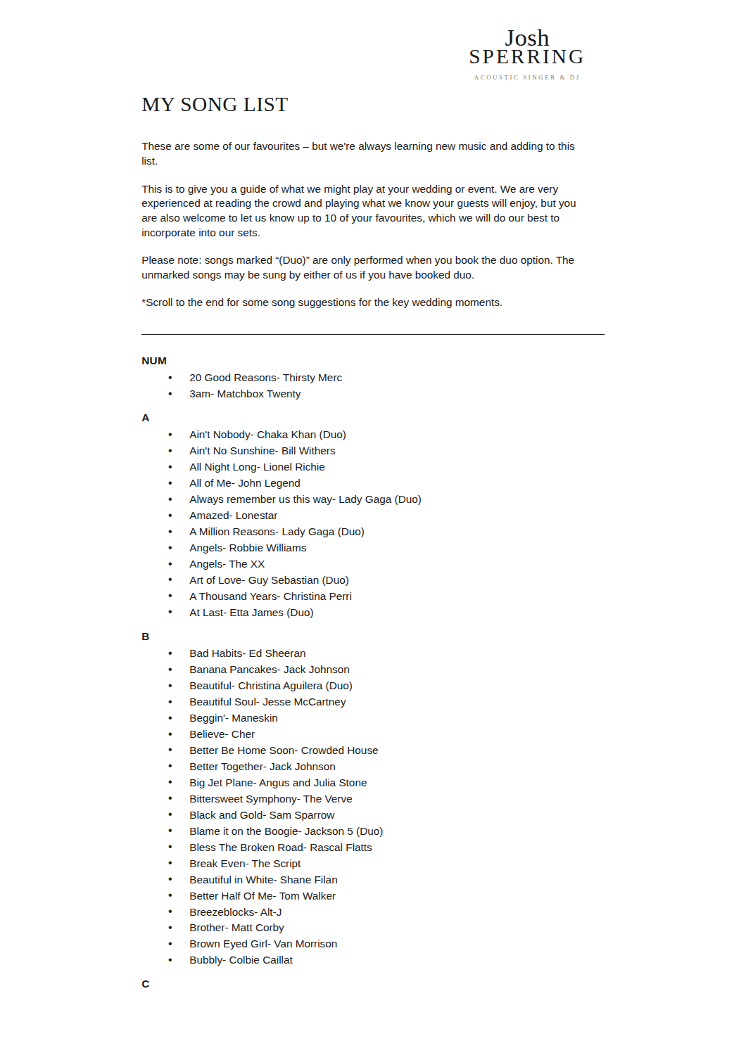Josh
SPERRING
Acoustic Singer & DJ
My Song List
These are some of our favourites – but we're always learning new music and adding to this list.
This is to give you a guide of what we might play at your wedding or event. We are very experienced at reading the crowd and playing what we know your guests will enjoy, but you are also welcome to let us know up to 10 of your favourites, which we will do our best to incorporate into our sets.
Please note: songs marked “(Duo)” are only performed when you book the duo option. The unmarked songs may be sung by either of us if you have booked duo.
*Scroll to the end for some song suggestions for the key wedding moments.
NUM
20 Good Reasons- Thirsty Merc
3am- Matchbox Twenty
A
Ain't Nobody- Chaka Khan (Duo)
Ain't No Sunshine- Bill Withers
All Night Long- Lionel Richie
All of Me- John Legend
Always remember us this way- Lady Gaga (Duo)
Amazed- Lonestar
A Million Reasons- Lady Gaga (Duo)
Angels- Robbie Williams
Angels- The XX
Art of Love- Guy Sebastian (Duo)
A Thousand Years- Christina Perri
At Last- Etta James (Duo)
B
Bad Habits- Ed Sheeran
Banana Pancakes- Jack Johnson
Beautiful- Christina Aguilera (Duo)
Beautiful Soul- Jesse McCartney
Beggin'- Maneskin
Believe- Cher
Better Be Home Soon- Crowded House
Better Together- Jack Johnson
Big Jet Plane- Angus and Julia Stone
Bittersweet Symphony- The Verve
Black and Gold- Sam Sparrow
Blame it on the Boogie- Jackson 5 (Duo)
Bless The Broken Road- Rascal Flatts
Break Even- The Script
Beautiful in White- Shane Filan
Better Half Of Me- Tom Walker
Breezeblocks- Alt-J
Brother- Matt Corby
Brown Eyed Girl- Van Morrison
Bubbly- Colbie Caillat
C